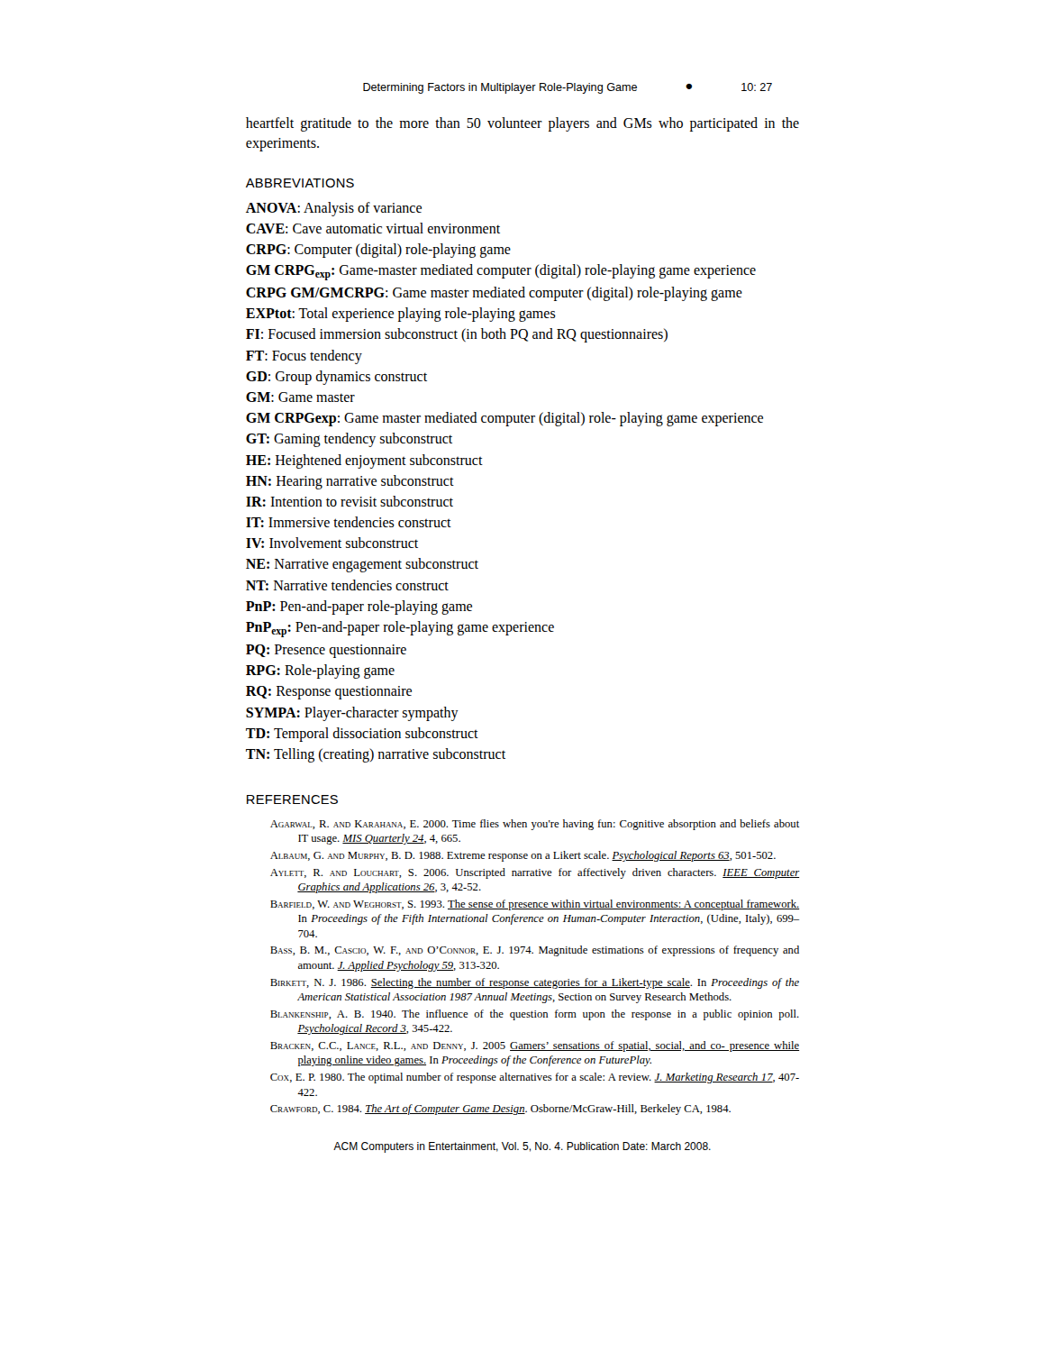Determining Factors in Multiplayer Role-Playing Game●10: 27
heartfelt gratitude to the more than 50 volunteer players and GMs who participated in the experiments.
ABBREVIATIONS
ANOVA: Analysis of variance
CAVE: Cave automatic virtual environment
CRPG: Computer (digital) role-playing game
GM CRPGexp: Game-master mediated computer (digital) role-playing game experience
CRPG GM/GMCRPG: Game master mediated computer (digital) role-playing game
EXPtot: Total experience playing role-playing games
FI: Focused immersion subconstruct (in both PQ and RQ questionnaires)
FT: Focus tendency
GD: Group dynamics construct
GM: Game master
GM CRPGexp: Game master mediated computer (digital) role- playing game experience
GT: Gaming tendency subconstruct
HE: Heightened enjoyment subconstruct
HN: Hearing narrative subconstruct
IR: Intention to revisit subconstruct
IT: Immersive tendencies construct
IV: Involvement subconstruct
NE: Narrative engagement subconstruct
NT: Narrative tendencies construct
PnP: Pen-and-paper role-playing game
PnPexp: Pen-and-paper role-playing game experience
PQ: Presence questionnaire
RPG: Role-playing game
RQ: Response questionnaire
SYMPA: Player-character sympathy
TD: Temporal dissociation subconstruct
TN: Telling (creating) narrative subconstruct
REFERENCES
Agarwal, R. and Karahana, E. 2000. Time flies when you're having fun: Cognitive absorption and beliefs about IT usage. MIS Quarterly 24, 4, 665.
Albaum, G. and Murphy, B. D. 1988. Extreme response on a Likert scale. Psychological Reports 63, 501-502.
Aylett, R. and Louchart, S. 2006. Unscripted narrative for affectively driven characters. IEEE Computer Graphics and Applications 26, 3, 42-52.
Barfield, W. and Weghorst, S. 1993. The sense of presence within virtual environments: A conceptual framework. In Proceedings of the Fifth International Conference on Human-Computer Interaction, (Udine, Italy), 699–704.
Bass, B. M., Cascio, W. F., and O’Connor, E. J. 1974. Magnitude estimations of expressions of frequency and amount. J. Applied Psychology 59, 313-320.
Birkett, N. J. 1986. Selecting the number of response categories for a Likert-type scale. In Proceedings of the American Statistical Association 1987 Annual Meetings, Section on Survey Research Methods.
Blankenship, A. B. 1940. The influence of the question form upon the response in a public opinion poll. Psychological Record 3, 345-422.
Bracken, C.C., Lance, R.L., and Denny, J. 2005 Gamers’ sensations of spatial, social, and co- presence while playing online video games. In Proceedings of the Conference on FuturePlay.
Cox, E. P. 1980. The optimal number of response alternatives for a scale: A review. J. Marketing Research 17, 407-422.
Crawford, C. 1984. The Art of Computer Game Design. Osborne/McGraw-Hill, Berkeley CA, 1984.
ACM Computers in Entertainment, Vol. 5, No. 4. Publication Date: March 2008.